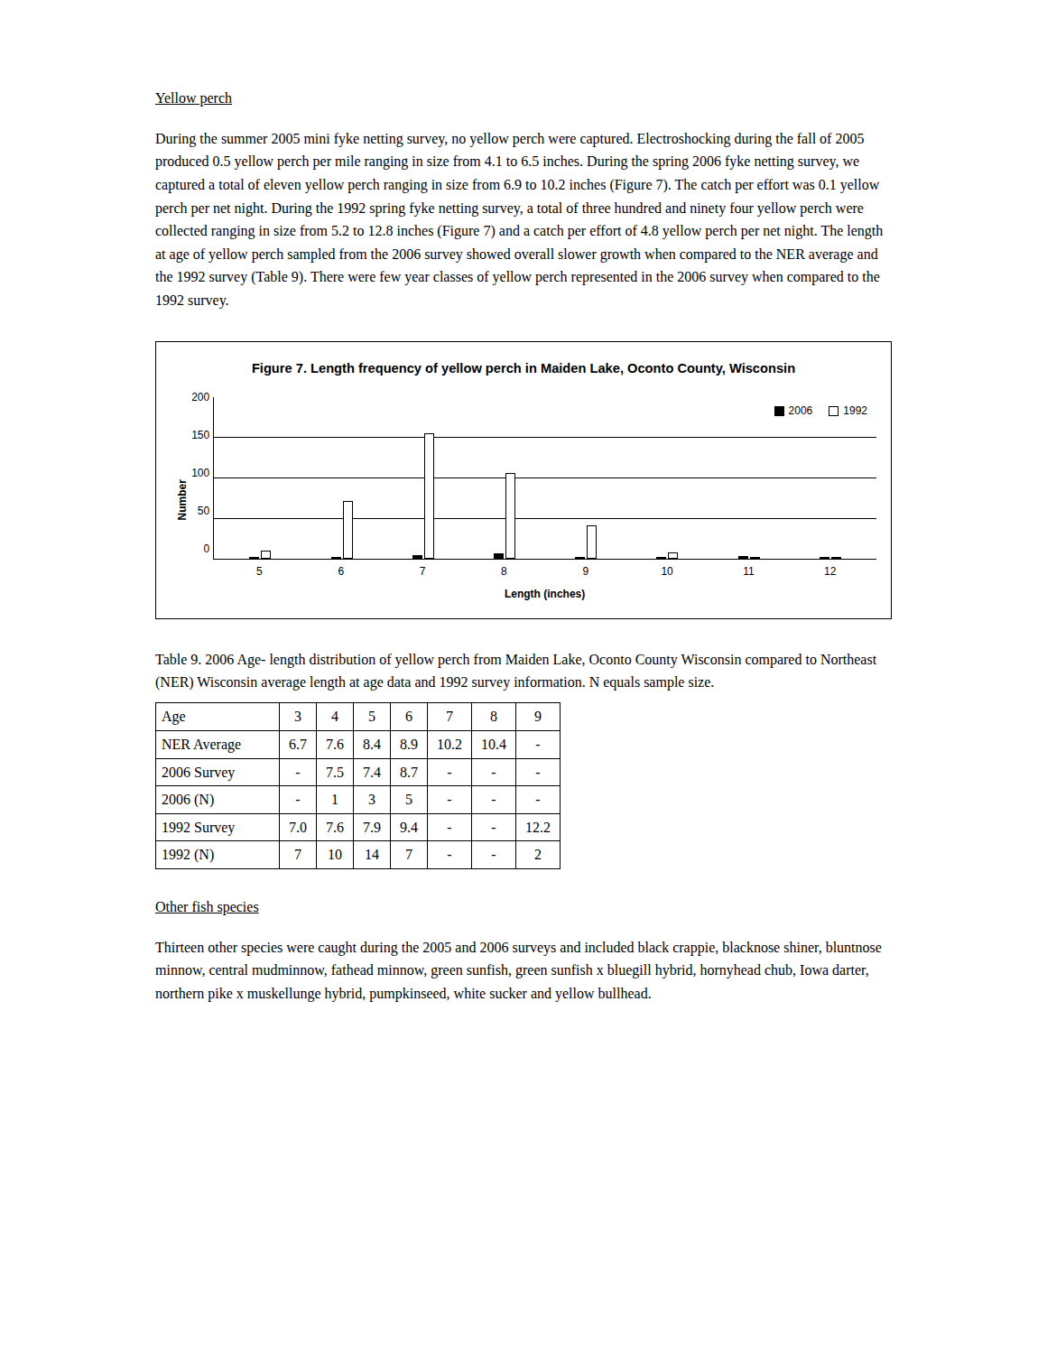Yellow perch
During the summer 2005 mini fyke netting survey, no yellow perch were captured. Electroshocking during the fall of 2005 produced 0.5 yellow perch per mile ranging in size from 4.1 to 6.5 inches. During the spring 2006 fyke netting survey, we captured a total of eleven yellow perch ranging in size from 6.9 to 10.2 inches (Figure 7). The catch per effort was 0.1 yellow perch per net night. During the 1992 spring fyke netting survey, a total of three hundred and ninety four yellow perch were collected ranging in size from 5.2 to 12.8 inches (Figure 7) and a catch per effort of 4.8 yellow perch per net night. The length at age of yellow perch sampled from the 2006 survey showed overall slower growth when compared to the NER average and the 1992 survey (Table 9). There were few year classes of yellow perch represented in the 2006 survey when compared to the 1992 survey.
Figure 7. Length frequency of yellow perch in Maiden Lake, Oconto County, Wisconsin
Number
200 150 100 50 0
2006
1992
5 6 7 8 9 10 11 12
Length (inches)
Table 9. 2006 Age- length distribution of yellow perch from Maiden Lake, Oconto County Wisconsin compared to Northeast (NER) Wisconsin average length at age data and 1992 survey information. N equals sample size.
| Age | 3 | 4 | 5 | 6 | 7 | 8 | 9 |
| NER Average | 6.7 | 7.6 | 8.4 | 8.9 | 10.2 | 10.4 | - |
| 2006 Survey | - | 7.5 | 7.4 | 8.7 | - | - | - |
| 2006 (N) | - | 1 | 3 | 5 | - | - | - |
| 1992 Survey | 7.0 | 7.6 | 7.9 | 9.4 | - | - | 12.2 |
| 1992 (N) | 7 | 10 | 14 | 7 | - | - | 2 |
Other fish species
Thirteen other species were caught during the 2005 and 2006 surveys and included black crappie, blacknose shiner, bluntnose minnow, central mudminnow, fathead minnow, green sunfish, green sunfish x bluegill hybrid, hornyhead chub, Iowa darter, northern pike x muskellunge hybrid, pumpkinseed, white sucker and yellow bullhead.